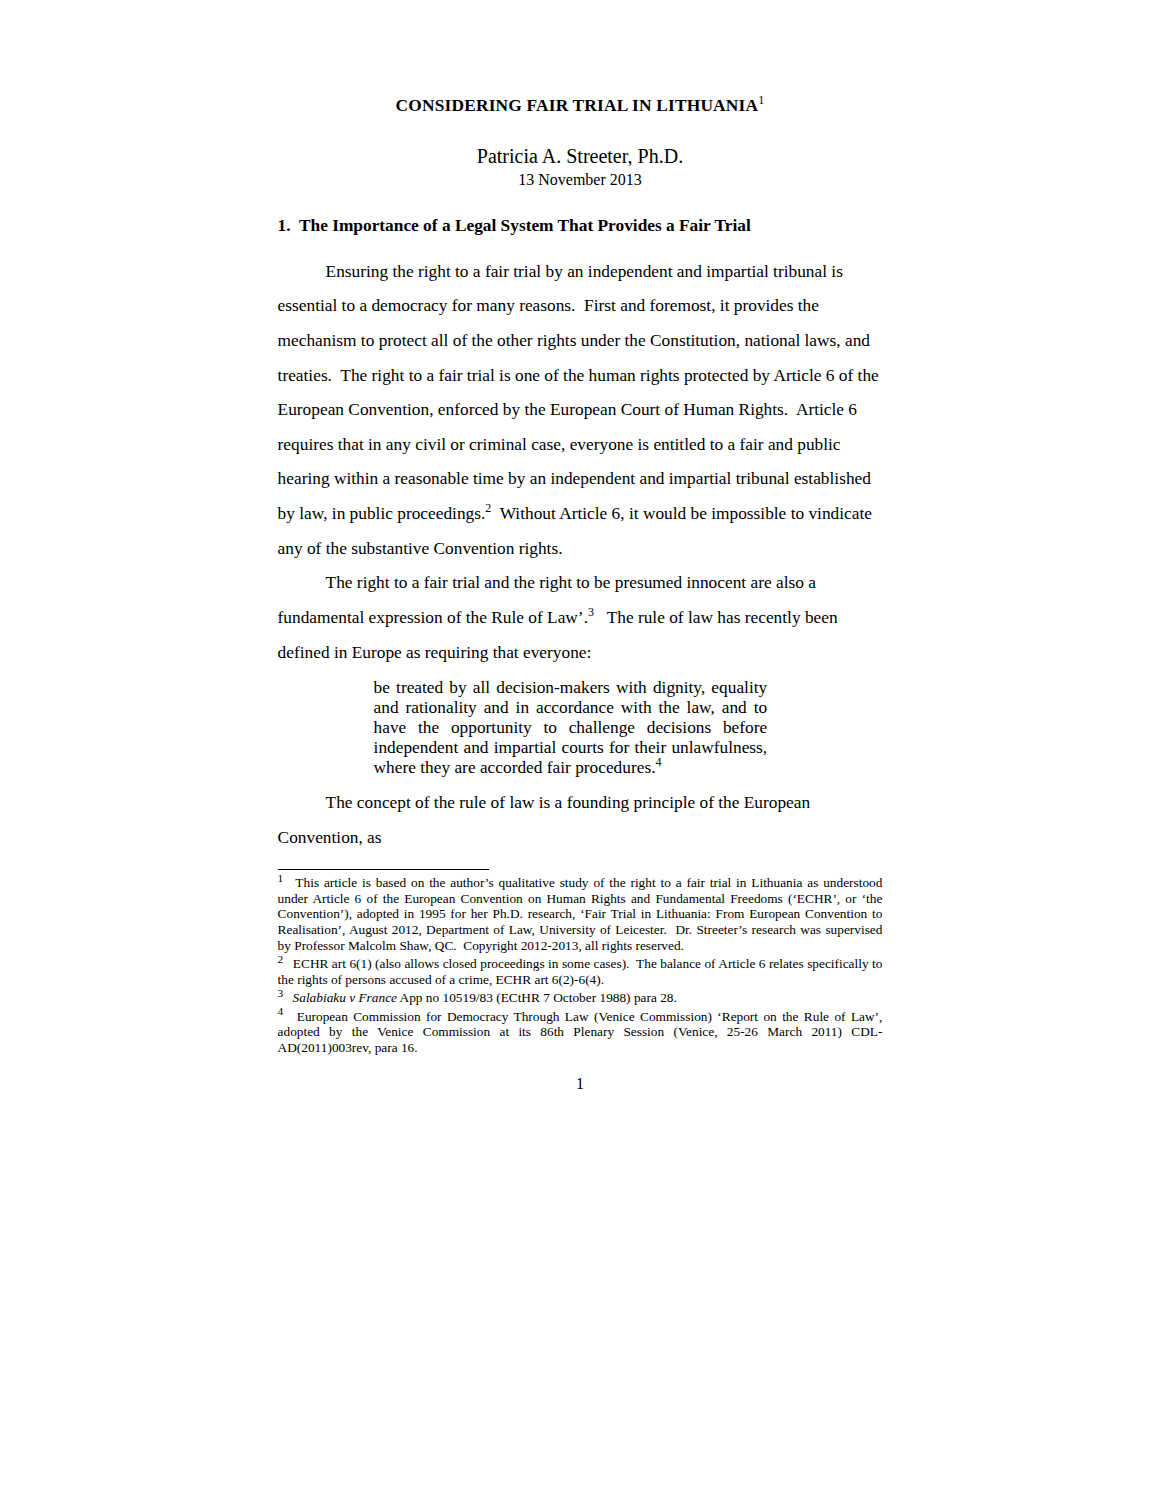Considering Fair Trial in Lithuania1
Patricia A. Streeter, Ph.D.
13 November 2013
1. The Importance of a Legal System That Provides a Fair Trial
Ensuring the right to a fair trial by an independent and impartial tribunal is essential to a democracy for many reasons. First and foremost, it provides the mechanism to protect all of the other rights under the Constitution, national laws, and treaties. The right to a fair trial is one of the human rights protected by Article 6 of the European Convention, enforced by the European Court of Human Rights. Article 6 requires that in any civil or criminal case, everyone is entitled to a fair and public hearing within a reasonable time by an independent and impartial tribunal established by law, in public proceedings.2 Without Article 6, it would be impossible to vindicate any of the substantive Convention rights.
The right to a fair trial and the right to be presumed innocent are also a fundamental expression of the Rule of Law’.3 The rule of law has recently been defined in Europe as requiring that everyone:
be treated by all decision-makers with dignity, equality and rationality and in accordance with the law, and to have the opportunity to challenge decisions before independent and impartial courts for their unlawfulness, where they are accorded fair procedures.4
The concept of the rule of law is a founding principle of the European Convention, as
1 This article is based on the author’s qualitative study of the right to a fair trial in Lithuania as understood under Article 6 of the European Convention on Human Rights and Fundamental Freedoms (‘ECHR’, or ‘the Convention’), adopted in 1995 for her Ph.D. research, ‘Fair Trial in Lithuania: From European Convention to Realisation’, August 2012, Department of Law, University of Leicester. Dr. Streeter’s research was supervised by Professor Malcolm Shaw, QC. Copyright 2012-2013, all rights reserved.
2 ECHR art 6(1) (also allows closed proceedings in some cases). The balance of Article 6 relates specifically to the rights of persons accused of a crime, ECHR art 6(2)-6(4).
3 Salabiaku v France App no 10519/83 (ECtHR 7 October 1988) para 28.
4 European Commission for Democracy Through Law (Venice Commission) ‘Report on the Rule of Law’, adopted by the Venice Commission at its 86th Plenary Session (Venice, 25-26 March 2011) CDL-AD(2011)003rev, para 16.
1